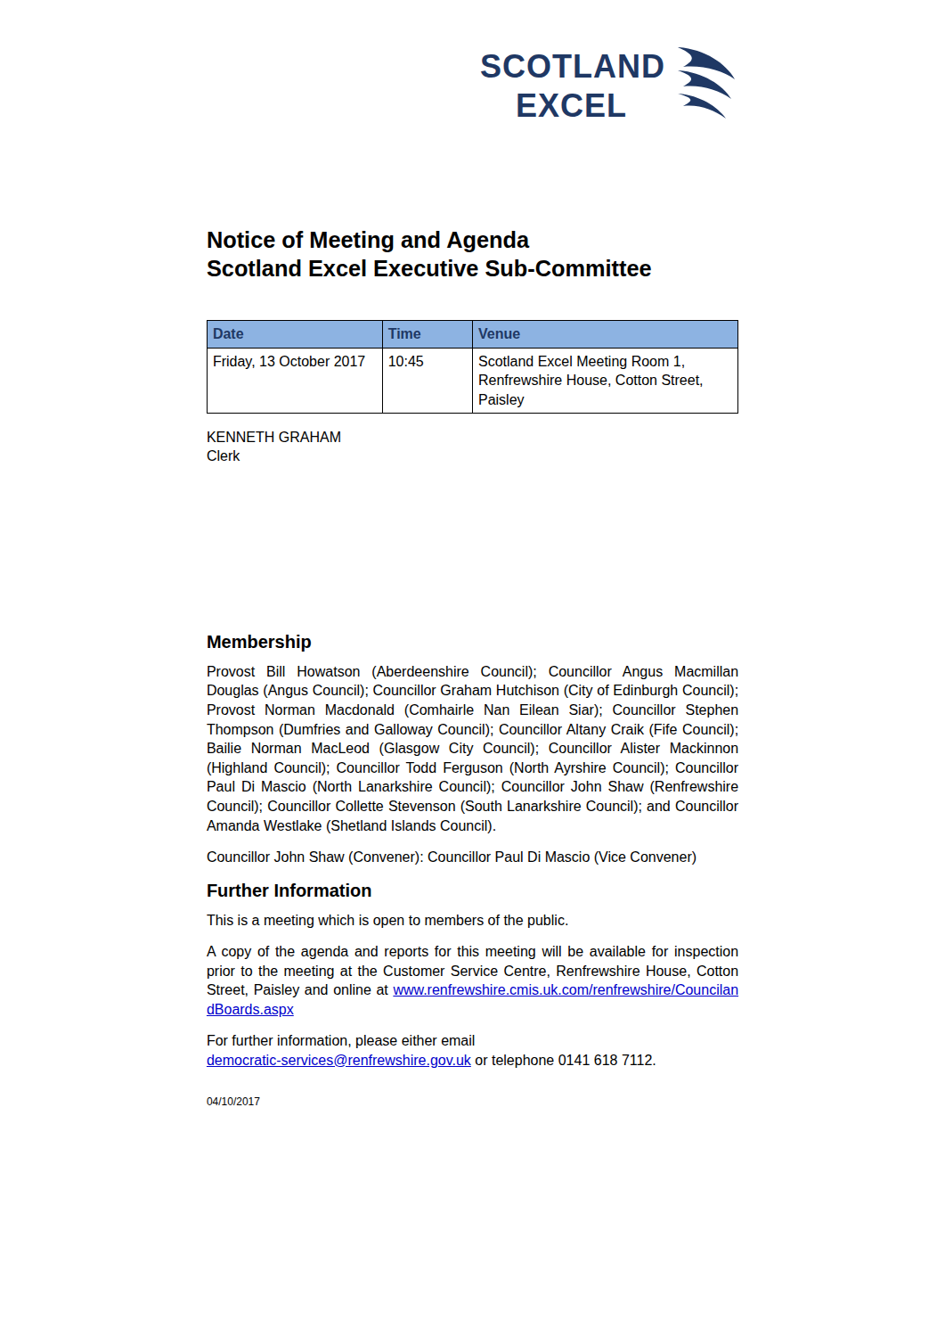SCOTLAND EXCEL
Notice of Meeting and AgendaScotland Excel Executive Sub-Committee
| Date | Time | Venue |
| --- | --- | --- |
| Friday, 13 October 2017 | 10:45 | Scotland Excel Meeting Room 1, Renfrewshire House, Cotton Street, Paisley |
KENNETH GRAHAM
Clerk
Membership
Provost Bill Howatson (Aberdeenshire Council); Councillor Angus Macmillan Douglas (Angus Council); Councillor Graham Hutchison (City of Edinburgh Council); Provost Norman Macdonald (Comhairle Nan Eilean Siar); Councillor Stephen Thompson (Dumfries and Galloway Council); Councillor Altany Craik (Fife Council); Bailie Norman MacLeod (Glasgow City Council); Councillor Alister Mackinnon (Highland Council); Councillor Todd Ferguson (North Ayrshire Council); Councillor Paul Di Mascio (North Lanarkshire Council); Councillor John Shaw (Renfrewshire Council); Councillor Collette Stevenson (South Lanarkshire Council); and Councillor Amanda Westlake (Shetland Islands Council).
Councillor John Shaw (Convener): Councillor Paul Di Mascio (Vice Convener)
Further Information
This is a meeting which is open to members of the public.
A copy of the agenda and reports for this meeting will be available for inspection prior to the meeting at the Customer Service Centre, Renfrewshire House, Cotton Street, Paisley and online at www.renfrewshire.cmis.uk.com/renfrewshire/CouncilandBoards.aspx
For further information, please either email
democratic-services@renfrewshire.gov.uk or telephone 0141 618 7112.
04/10/2017